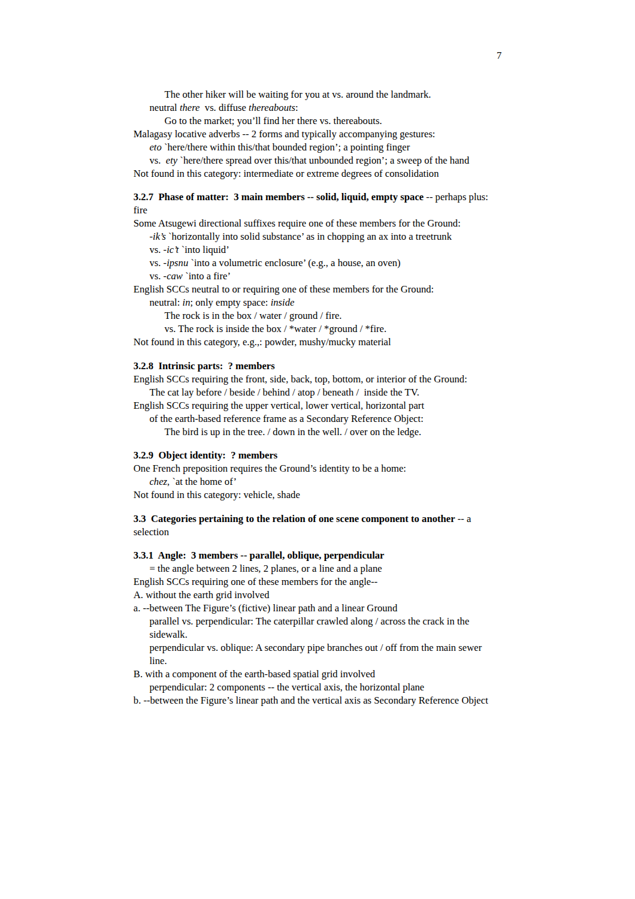7
The other hiker will be waiting for you at vs. around the landmark.
neutral there vs. diffuse thereabouts:
Go to the market; you’ll find her there vs. thereabouts.
Malagasy locative adverbs -- 2 forms and typically accompanying gestures:
eto `here/there within this/that bounded region’; a pointing finger
vs. ety `here/there spread over this/that unbounded region’; a sweep of the hand
Not found in this category: intermediate or extreme degrees of consolidation
3.2.7 Phase of matter: 3 main members -- solid, liquid, empty space -- perhaps plus: fire
Some Atsugewi directional suffixes require one of these members for the Ground:
-ik’s `horizontally into solid substance’ as in chopping an ax into a treetrunk
vs. -ic’t `into liquid’
vs. -ipsnu `into a volumetric enclosure’ (e.g., a house, an oven)
vs. -caw `into a fire’
English SCCs neutral to or requiring one of these members for the Ground:
neutral: in; only empty space: inside
The rock is in the box / water / ground / fire.
vs. The rock is inside the box / *water / *ground / *fire.
Not found in this category, e.g.,: powder, mushy/mucky material
3.2.8 Intrinsic parts: ? members
English SCCs requiring the front, side, back, top, bottom, or interior of the Ground:
The cat lay before / beside / behind / atop / beneath / inside the TV.
English SCCs requiring the upper vertical, lower vertical, horizontal part
of the earth-based reference frame as a Secondary Reference Object:
The bird is up in the tree. / down in the well. / over on the ledge.
3.2.9 Object identity: ? members
One French preposition requires the Ground’s identity to be a home:
chez, `at the home of’
Not found in this category: vehicle, shade
3.3 Categories pertaining to the relation of one scene component to another -- a selection
3.3.1 Angle: 3 members -- parallel, oblique, perpendicular
= the angle between 2 lines, 2 planes, or a line and a plane
English SCCs requiring one of these members for the angle--
A. without the earth grid involved
a. --between The Figure’s (fictive) linear path and a linear Ground
parallel vs. perpendicular: The caterpillar crawled along / across the crack in the sidewalk.
perpendicular vs. oblique: A secondary pipe branches out / off from the main sewer line.
B. with a component of the earth-based spatial grid involved
perpendicular: 2 components -- the vertical axis, the horizontal plane
b. --between the Figure’s linear path and the vertical axis as Secondary Reference Object